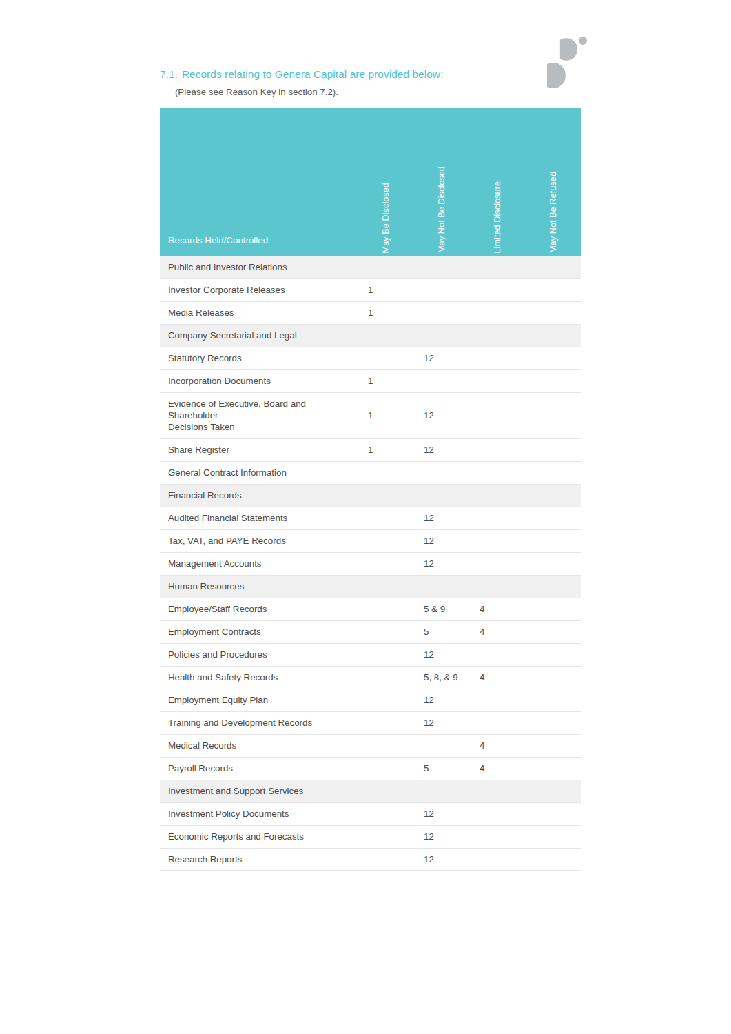7.1. Records relating to Genera Capital are provided below:
(Please see Reason Key in section 7.2).
| Records Held/Controlled | May Be Disclosed | May Not Be Disclosed | Limited Disclosure | May Not Be Refused |
| --- | --- | --- | --- | --- |
| Public and Investor Relations | | | | |
| Investor Corporate Releases | 1 | | | |
| Media Releases | 1 | | | |
| Company Secretarial and Legal | | | | |
| Statutory Records | | 12 | | |
| Incorporation Documents | 1 | | | |
| Evidence of Executive, Board and Shareholder Decisions Taken | 1 | 12 | | |
| Share Register | 1 | 12 | | |
| General Contract Information | | | | |
| Financial Records | | | | |
| Audited Financial Statements | | 12 | | |
| Tax, VAT, and PAYE Records | | 12 | | |
| Management Accounts | | 12 | | |
| Human Resources | | | | |
| Employee/Staff Records | | 5 & 9 | 4 | |
| Employment Contracts | | 5 | 4 | |
| Policies and Procedures | | 12 | | |
| Health and Safety Records | | 5, 8, & 9 | 4 | |
| Employment Equity Plan | | 12 | | |
| Training and Development Records | | 12 | | |
| Medical Records | | | 4 | |
| Payroll Records | | 5 | 4 | |
| Investment and Support Services | | | | |
| Investment Policy Documents | | 12 | | |
| Economic Reports and Forecasts | | 12 | | |
| Research Reports | | 12 | | |